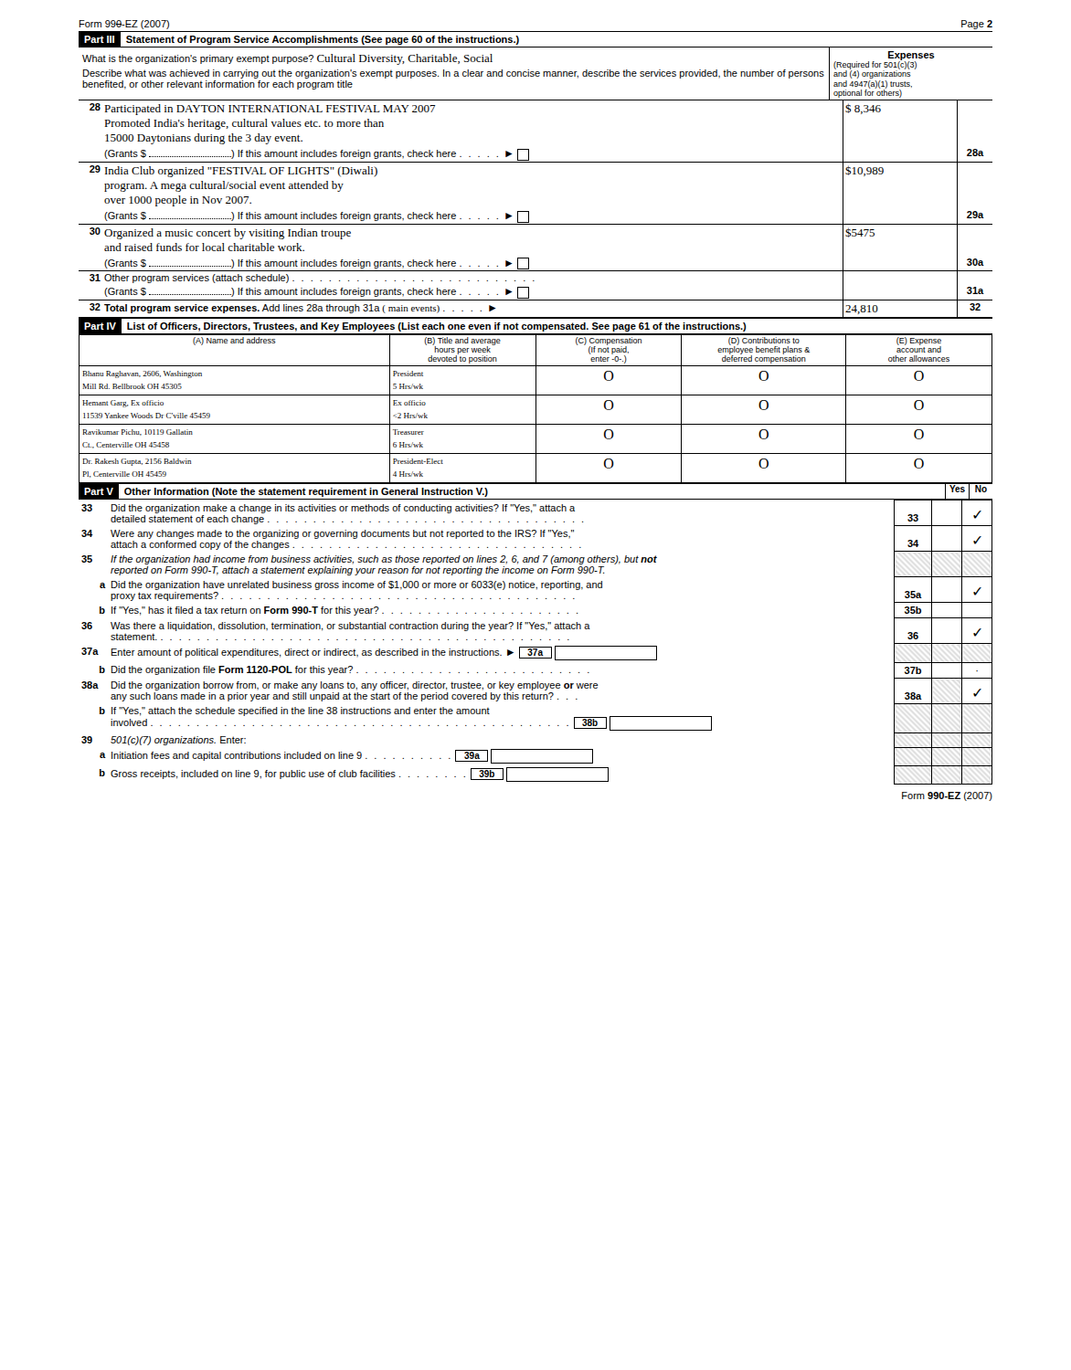Form 990-EZ (2007)
Page 2
Part III
Statement of Program Service Accomplishments (See page 60 of the instructions.)
What is the organization's primary exempt purpose? Cultural Diversity, Charitable, Social
Describe what was achieved in carrying out the organization's exempt purposes. In a clear and concise manner, describe the services provided, the number of persons benefited, or other relevant information for each program title
Expenses
(Required for 501(c)(3)
and (4) organizations
and 4947(a)(1) trusts,
optional for others)
| 28 | Participated in DAYTON INTERNATIONAL FESTIVAL MAY 2007 Promoted India's heritage, cultural values etc. to more than 15000 Daytonians during the 3 day event. | $ 8,346 | |
| | (Grants $ ) If this amount includes foreign grants, check here . . . . . ► | | 28a |
| 29 | India Club organized "FESTIVAL OF LIGHTS" (Diwali) program. A mega cultural/social event attended by over 1000 people in Nov 2007. | $10,989 | |
| | (Grants $ ) If this amount includes foreign grants, check here . . . . . ► | | 29a |
| 30 | Organized a music concert by visiting Indian troupe and raised funds for local charitable work. | $5475 | |
| | (Grants $ ) If this amount includes foreign grants, check here . . . . . ► | | 30a |
| 31 | Other program services (attach schedule) . . . . . . . . . . . . . . . . . . . . . . . . . . . | | |
| | (Grants $ ) If this amount includes foreign grants, check here . . . . . ► | | 31a |
| 32 | Total program service expenses. Add lines 28a through 31a ( main events) . . . . . ► | 24,810 | 32 |
Part IV
List of Officers, Directors, Trustees, and Key Employees (List each one even if not compensated. See page 61 of the instructions.)
| (A) Name and address | (B) Title and average hours per week devoted to position | (C) Compensation (If not paid, enter -0-.) | (D) Contributions to employee benefit plans & deferred compensation | (E) Expense account and other allowances |
| --- | --- | --- | --- | --- |
| Bhanu Raghavan, 2606, Washington Mill Rd. Bellbrook OH 45305 | President 5 Hrs/wk | O | O | O |
| Hemant Garg, Ex officio 11539 Yankee Woods Dr C'ville 45459 | Ex officio <2 Hrs/wk | O | O | O |
| Ravikumar Pichu, 10119 Gallatin Ct., Centerville OH 45458 | Treasurer 6 Hrs/wk | O | O | O |
| Dr. Rakesh Gupta, 2156 Baldwin Pl, Centerville OH 45459 | President-Elect 4 Hrs/wk | O | O | O |
Part V
Other Information (Note the statement requirement in General Instruction V.)
Yes
No
| 33 | Did the organization make a change in its activities or methods of conducting activities? If "Yes," attach a detailed statement of each change . . . . . . . . . . . . . . . . . . . . . . . . . . . . . . . . . . . | 33 | | ✓ |
| 34 | Were any changes made to the organizing or governing documents but not reported to the IRS? If "Yes," attach a conformed copy of the changes . . . . . . . . . . . . . . . . . . . . . . . . . . . . . . . . | 34 | | ✓ |
| 35 | If the organization had income from business activities, such as those reported on lines 2, 6, and 7 (among others), but not reported on Form 990-T, attach a statement explaining your reason for not reporting the income on Form 990-T. | | | |
| a | Did the organization have unrelated business gross income of $1,000 or more or 6033(e) notice, reporting, and proxy tax requirements? . . . . . . . . . . . . . . . . . . . . . . . . . . . . . . . . . . . . . . . | 35a | | ✓ |
| b | If "Yes," has it filed a tax return on Form 990-T for this year? . . . . . . . . . . . . . . . . . . . . . . | 35b | | |
| 36 | Was there a liquidation, dissolution, termination, or substantial contraction during the year? If "Yes," attach a statement. . . . . . . . . . . . . . . . . . . . . . . . . . . . . . . . . . . . . . . . . . . . . . | 36 | | ✓ |
| 37a | Enter amount of political expenditures, direct or indirect, as described in the instructions. ► 37a | | | |
| b | Did the organization file Form 1120-POL for this year? . . . . . . . . . . . . . . . . . . . . . . . . . . | 37b | | · |
| 38a | Did the organization borrow from, or make any loans to, any officer, director, trustee, or key employee or were any such loans made in a prior year and still unpaid at the start of the period covered by this return? . . . | 38a | | ✓ |
| b | If "Yes," attach the schedule specified in the line 38 instructions and enter the amount involved . . . . . . . . . . . . . . . . . . . . . . . . . . . . . . . . . . . . . . . . . . . . . . 38b | | | |
| 39 | 501(c)(7) organizations. Enter: | | | |
| a | Initiation fees and capital contributions included on line 9 . . . . . . . . . . 39a | | | |
| b | Gross receipts, included on line 9, for public use of club facilities . . . . . . . . 39b | | | |
Form 990-EZ (2007)